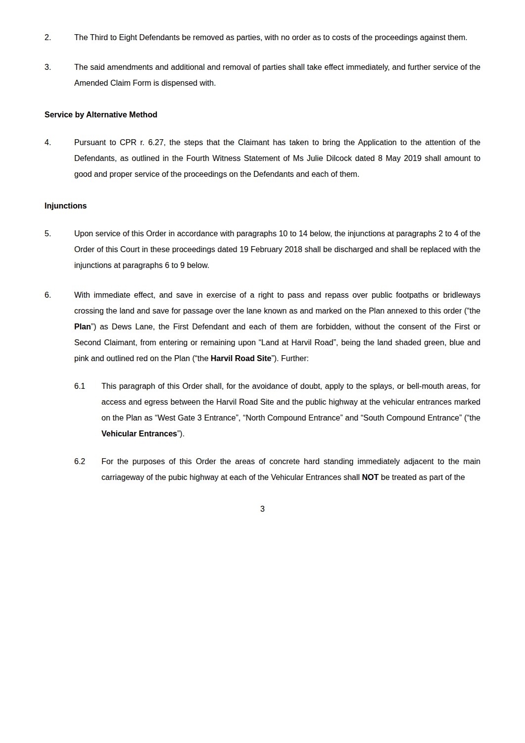2. The Third to Eight Defendants be removed as parties, with no order as to costs of the proceedings against them.
3. The said amendments and additional and removal of parties shall take effect immediately, and further service of the Amended Claim Form is dispensed with.
Service by Alternative Method
4. Pursuant to CPR r. 6.27, the steps that the Claimant has taken to bring the Application to the attention of the Defendants, as outlined in the Fourth Witness Statement of Ms Julie Dilcock dated 8 May 2019 shall amount to good and proper service of the proceedings on the Defendants and each of them.
Injunctions
5. Upon service of this Order in accordance with paragraphs 10 to 14 below, the injunctions at paragraphs 2 to 4 of the Order of this Court in these proceedings dated 19 February 2018 shall be discharged and shall be replaced with the injunctions at paragraphs 6 to 9 below.
6. With immediate effect, and save in exercise of a right to pass and repass over public footpaths or bridleways crossing the land and save for passage over the lane known as and marked on the Plan annexed to this order (“the Plan”) as Dews Lane, the First Defendant and each of them are forbidden, without the consent of the First or Second Claimant, from entering or remaining upon “Land at Harvil Road”, being the land shaded green, blue and pink and outlined red on the Plan (“the Harvil Road Site”). Further:
6.1 This paragraph of this Order shall, for the avoidance of doubt, apply to the splays, or bell-mouth areas, for access and egress between the Harvil Road Site and the public highway at the vehicular entrances marked on the Plan as “West Gate 3 Entrance”, “North Compound Entrance” and “South Compound Entrance” (“the Vehicular Entrances”).
6.2 For the purposes of this Order the areas of concrete hard standing immediately adjacent to the main carriageway of the pubic highway at each of the Vehicular Entrances shall NOT be treated as part of the
3